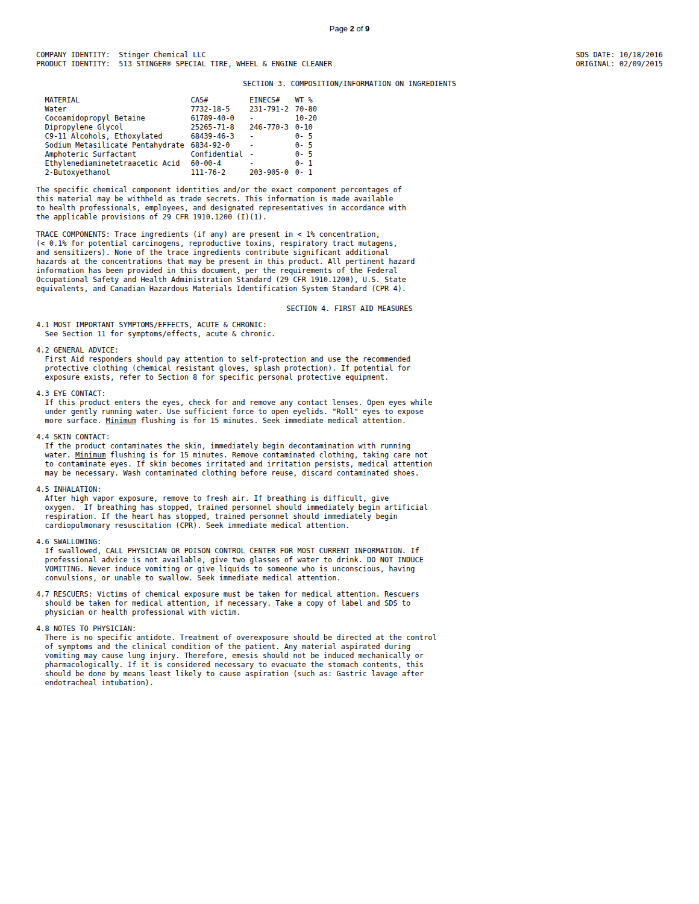Page 2 of 9
COMPANY IDENTITY: Stinger Chemical LLC PRODUCT IDENTITY: 513 STINGER® SPECIAL TIRE, WHEEL & ENGINE CLEANER
SDS DATE: 10/18/2016 ORIGINAL: 02/09/2015
SECTION 3. COMPOSITION/INFORMATION ON INGREDIENTS
| MATERIAL | CAS# | EINECS# | WT % |
| --- | --- | --- | --- |
| Water | 7732-18-5 | 231-791-2 | 70-80 |
| Cocoamidopropyl Betaine | 61789-40-0 | - | 10-20 |
| Dipropylene Glycol | 25265-71-8 | 246-770-3 | 0-10 |
| C9-11 Alcohols, Ethoxylated | 68439-46-3 | - | 0- 5 |
| Sodium Metasilicate Pentahydrate | 6834-92-0 | - | 0- 5 |
| Amphoteric Surfactant | Confidential | - | 0- 5 |
| Ethylenediaminetetraacetic Acid | 60-00-4 | - | 0- 1 |
| 2-Butoxyethanol | 111-76-2 | 203-905-0 | 0- 1 |
The specific chemical component identities and/or the exact component percentages of
this material may be withheld as trade secrets. This information is made available
to health professionals, employees, and designated representatives in accordance with
the applicable provisions of 29 CFR 1910.1200 (I)(1).
TRACE COMPONENTS: Trace ingredients (if any) are present in < 1% concentration,
(< 0.1% for potential carcinogens, reproductive toxins, respiratory tract mutagens,
and sensitizers). None of the trace ingredients contribute significant additional
hazards at the concentrations that may be present in this product. All pertinent hazard
information has been provided in this document, per the requirements of the Federal
Occupational Safety and Health Administration Standard (29 CFR 1910.1200), U.S. State
equivalents, and Canadian Hazardous Materials Identification System Standard (CPR 4).
SECTION 4. FIRST AID MEASURES
4.1 MOST IMPORTANT SYMPTOMS/EFFECTS, ACUTE & CHRONIC:
See Section 11 for symptoms/effects, acute & chronic.
4.2 GENERAL ADVICE:
First Aid responders should pay attention to self-protection and use the recommended
protective clothing (chemical resistant gloves, splash protection). If potential for
exposure exists, refer to Section 8 for specific personal protective equipment.
4.3 EYE CONTACT:
If this product enters the eyes, check for and remove any contact lenses. Open eyes while
under gently running water. Use sufficient force to open eyelids. "Roll" eyes to expose
more surface. Minimum flushing is for 15 minutes. Seek immediate medical attention.
4.4 SKIN CONTACT:
If the product contaminates the skin, immediately begin decontamination with running
water. Minimum flushing is for 15 minutes. Remove contaminated clothing, taking care not
to contaminate eyes. If skin becomes irritated and irritation persists, medical attention
may be necessary. Wash contaminated clothing before reuse, discard contaminated shoes.
4.5 INHALATION:
After high vapor exposure, remove to fresh air. If breathing is difficult, give
oxygen.  If breathing has stopped, trained personnel should immediately begin artificial
respiration. If the heart has stopped, trained personnel should immediately begin
cardiopulmonary resuscitation (CPR). Seek immediate medical attention.
4.6 SWALLOWING:
If swallowed, CALL PHYSICIAN OR POISON CONTROL CENTER FOR MOST CURRENT INFORMATION. If
professional advice is not available, give two glasses of water to drink. DO NOT INDUCE
VOMITING. Never induce vomiting or give liquids to someone who is unconscious, having
convulsions, or unable to swallow. Seek immediate medical attention.
4.7 RESCUERS: Victims of chemical exposure must be taken for medical attention. Rescuers
  should be taken for medical attention, if necessary. Take a copy of label and SDS to
  physician or health professional with victim.
4.8 NOTES TO PHYSICIAN:
There is no specific antidote. Treatment of overexposure should be directed at the control
of symptoms and the clinical condition of the patient. Any material aspirated during
vomiting may cause lung injury. Therefore, emesis should not be induced mechanically or
pharmacologically. If it is considered necessary to evacuate the stomach contents, this
should be done by means least likely to cause aspiration (such as: Gastric lavage after
endotracheal intubation).